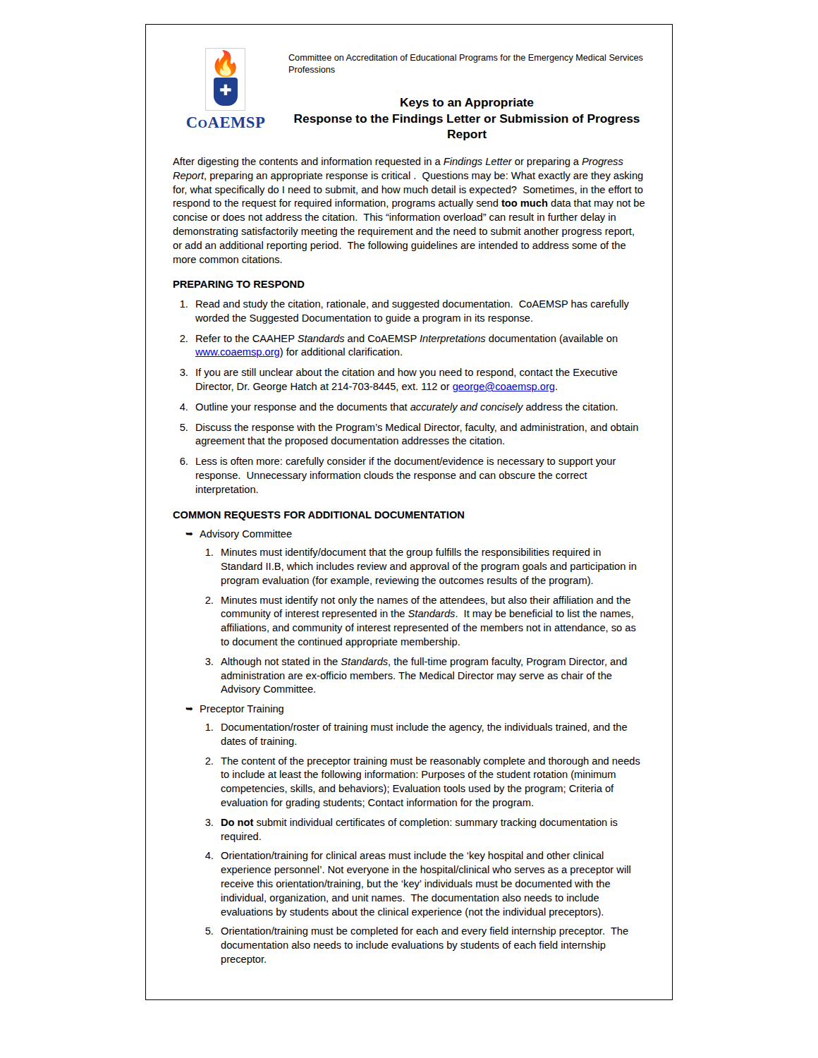🔥
COAEMSP
Committee on Accreditation of Educational Programs for the Emergency Medical Services Professions
Keys to an Appropriate
Response to the Findings Letter or Submission of Progress Report
After digesting the contents and information requested in a Findings Letter or preparing a Progress Report, preparing an appropriate response is critical . Questions may be: What exactly are they asking for, what specifically do I need to submit, and how much detail is expected? Sometimes, in the effort to respond to the request for required information, programs actually send too much data that may not be concise or does not address the citation. This “information overload” can result in further delay in demonstrating satisfactorily meeting the requirement and the need to submit another progress report, or add an additional reporting period. The following guidelines are intended to address some of the more common citations.
PREPARING TO RESPOND
Read and study the citation, rationale, and suggested documentation. CoAEMSP has carefully worded the Suggested Documentation to guide a program in its response.
Refer to the CAAHEP Standards and CoAEMSP Interpretations documentation (available on www.coaemsp.org) for additional clarification.
If you are still unclear about the citation and how you need to respond, contact the Executive Director, Dr. George Hatch at 214-703-8445, ext. 112 or george@coaemsp.org.
Outline your response and the documents that accurately and concisely address the citation.
Discuss the response with the Program’s Medical Director, faculty, and administration, and obtain agreement that the proposed documentation addresses the citation.
Less is often more: carefully consider if the document/evidence is necessary to support your response. Unnecessary information clouds the response and can obscure the correct interpretation.
COMMON REQUESTS FOR ADDITIONAL DOCUMENTATION
Advisory Committee
Minutes must identify/document that the group fulfills the responsibilities required in Standard II.B, which includes review and approval of the program goals and participation in program evaluation (for example, reviewing the outcomes results of the program).
Minutes must identify not only the names of the attendees, but also their affiliation and the community of interest represented in the Standards. It may be beneficial to list the names, affiliations, and community of interest represented of the members not in attendance, so as to document the continued appropriate membership.
Although not stated in the Standards, the full-time program faculty, Program Director, and administration are ex-officio members. The Medical Director may serve as chair of the Advisory Committee.
Preceptor Training
Documentation/roster of training must include the agency, the individuals trained, and the dates of training.
The content of the preceptor training must be reasonably complete and thorough and needs to include at least the following information: Purposes of the student rotation (minimum competencies, skills, and behaviors); Evaluation tools used by the program; Criteria of evaluation for grading students; Contact information for the program.
Do not submit individual certificates of completion: summary tracking documentation is required.
Orientation/training for clinical areas must include the ‘key hospital and other clinical experience personnel’. Not everyone in the hospital/clinical who serves as a preceptor will receive this orientation/training, but the ‘key’ individuals must be documented with the individual, organization, and unit names. The documentation also needs to include evaluations by students about the clinical experience (not the individual preceptors).
Orientation/training must be completed for each and every field internship preceptor. The documentation also needs to include evaluations by students of each field internship preceptor.